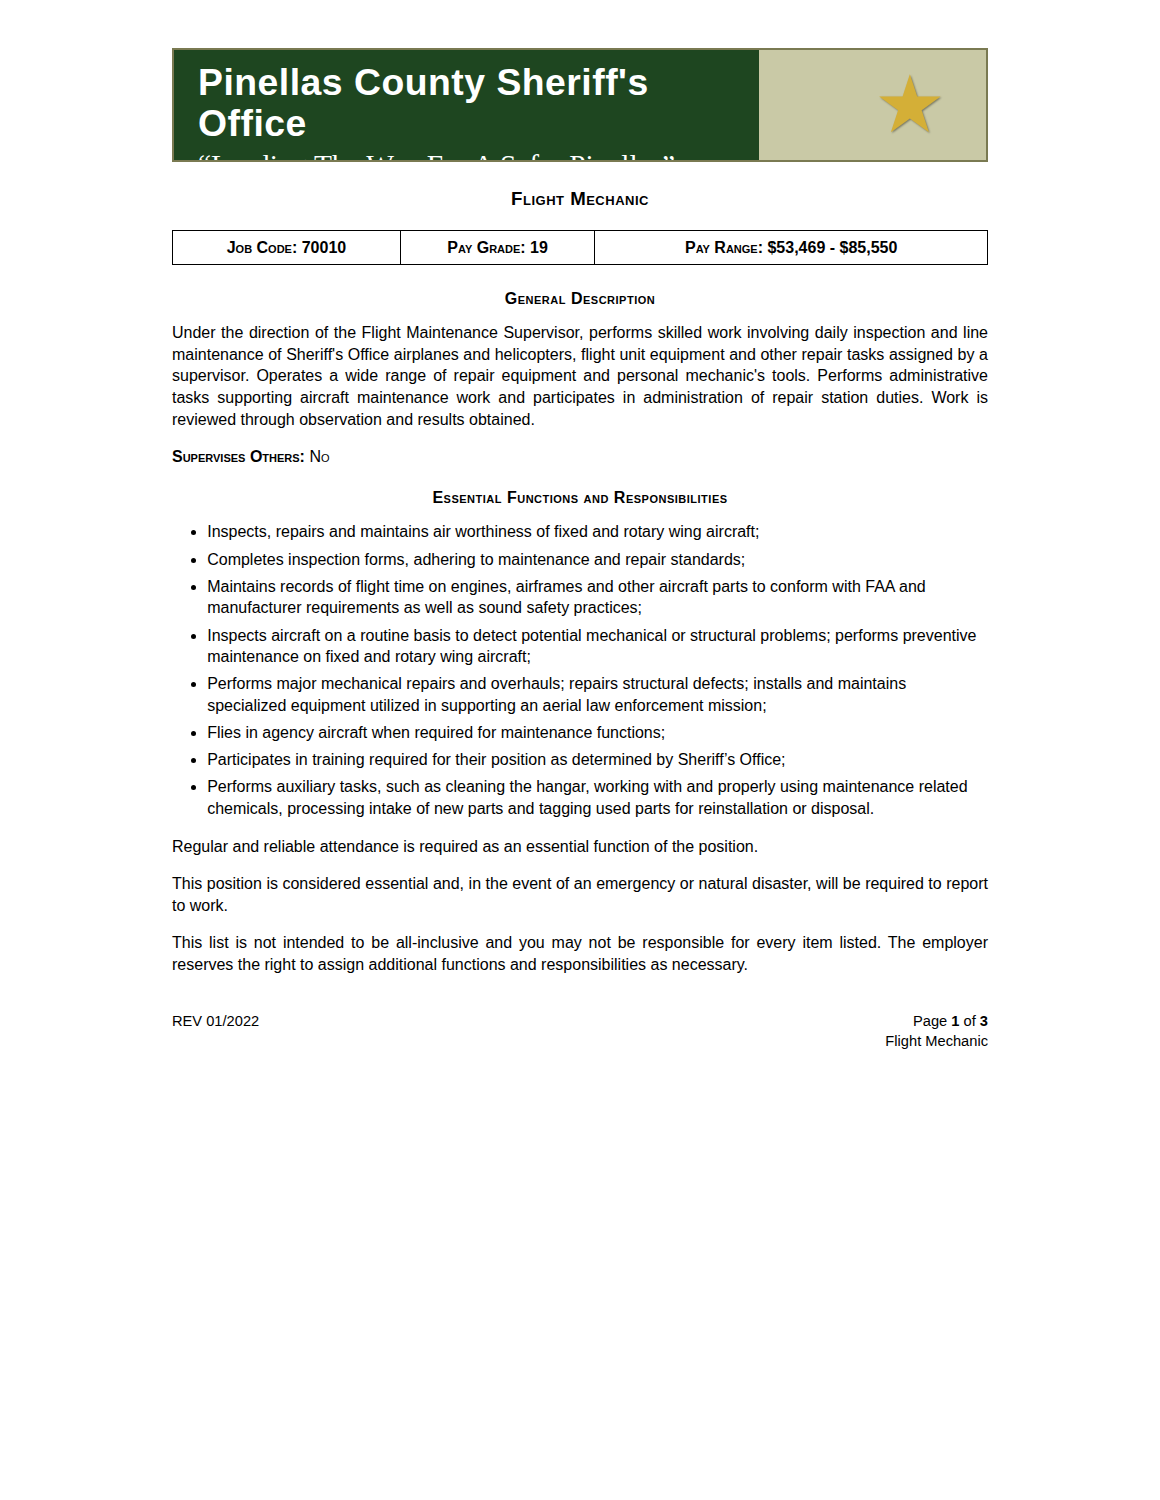Pinellas County Sheriff's Office
“Leading The Way For A Safer Pinellas”
★
Flight Mechanic
| Job Code: 70010 | Pay Grade: 19 | Pay Range: $53,469 - $85,550 |
General Description
Under the direction of the Flight Maintenance Supervisor, performs skilled work involving daily inspection and line maintenance of Sheriff's Office airplanes and helicopters, flight unit equipment and other repair tasks assigned by a supervisor. Operates a wide range of repair equipment and personal mechanic's tools. Performs administrative tasks supporting aircraft maintenance work and participates in administration of repair station duties. Work is reviewed through observation and results obtained.
Supervises Others: No
Essential Functions and Responsibilities
Inspects, repairs and maintains air worthiness of fixed and rotary wing aircraft;
Completes inspection forms, adhering to maintenance and repair standards;
Maintains records of flight time on engines, airframes and other aircraft parts to conform with FAA and manufacturer requirements as well as sound safety practices;
Inspects aircraft on a routine basis to detect potential mechanical or structural problems; performs preventive maintenance on fixed and rotary wing aircraft;
Performs major mechanical repairs and overhauls; repairs structural defects; installs and maintains specialized equipment utilized in supporting an aerial law enforcement mission;
Flies in agency aircraft when required for maintenance functions;
Participates in training required for their position as determined by Sheriff’s Office;
Performs auxiliary tasks, such as cleaning the hangar, working with and properly using maintenance related chemicals, processing intake of new parts and tagging used parts for reinstallation or disposal.
Regular and reliable attendance is required as an essential function of the position.
This position is considered essential and, in the event of an emergency or natural disaster, will be required to report to work.
This list is not intended to be all-inclusive and you may not be responsible for every item listed. The employer reserves the right to assign additional functions and responsibilities as necessary.
REV 01/2022
Page 1 of 3
Flight Mechanic